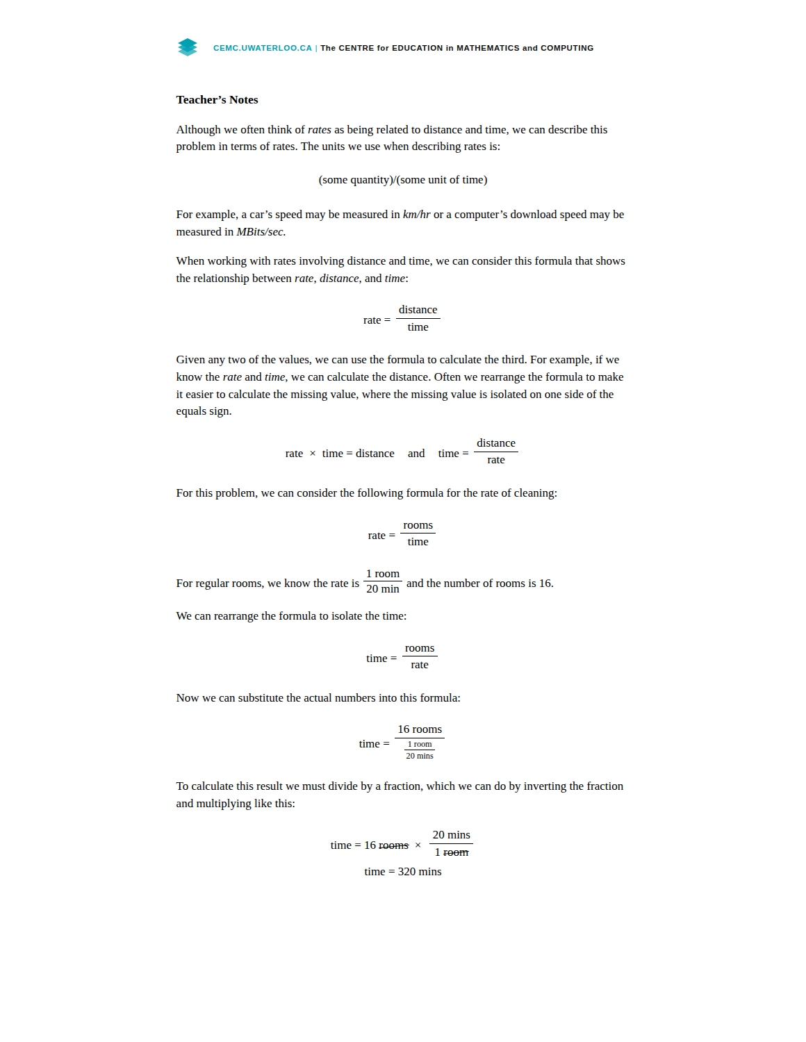CEMC.UWATERLOO.CA|The CENTRE for EDUCATION in MATHEMATICS and COMPUTING
Teacher’s Notes
Although we often think of rates as being related to distance and time, we can describe this problem in terms of rates. The units we use when describing rates is:
(some quantity)/(some unit of time)
For example, a car’s speed may be measured in km/hr or a computer’s download speed may be measured in MBits/sec.
When working with rates involving distance and time, we can consider this formula that shows the relationship between rate, distance, and time:
rate = distance time
Given any two of the values, we can use the formula to calculate the third. For example, if we know the rate and time, we can calculate the distance. Often we rearrange the formula to make it easier to calculate the missing value, where the missing value is isolated on one side of the equals sign.
rate × time = distance and time = distance rate
For this problem, we can consider the following formula for the rate of cleaning:
rate = rooms time
For regular rooms, we know the rate is 1 room 20 min and the number of rooms is 16.
We can rearrange the formula to isolate the time:
time = rooms rate
Now we can substitute the actual numbers into this formula:
time = 16 rooms 1 room 20 mins
To calculate this result we must divide by a fraction, which we can do by inverting the fraction and multiplying like this:
time = 16 rooms × 20 mins 1 room time = 320 mins